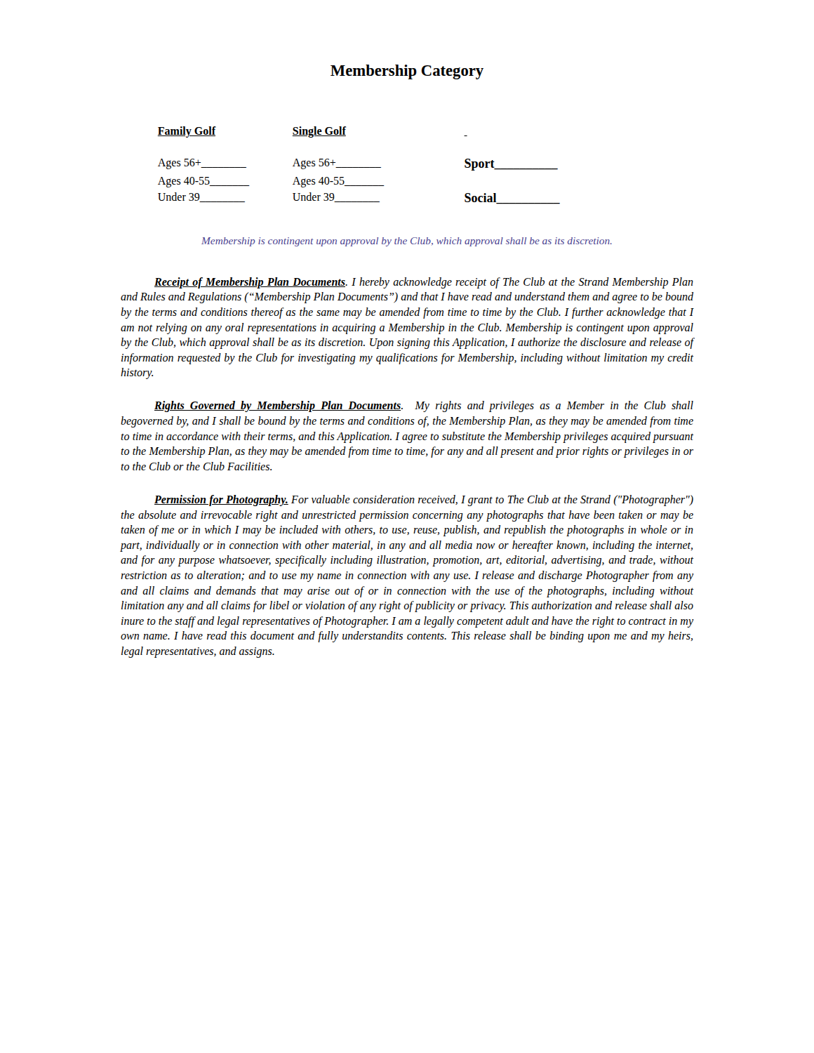Membership Category
| Family Golf | Single Golf | |
| --- | --- | --- |
| Ages 56+________ | Ages 56+________ | Sport__________ |
| Ages 40-55_______ | Ages 40-55_______ | |
| Under 39________ | Under 39________ | Social__________ |
Membership is contingent upon approval by the Club, which approval shall be as its discretion.
Receipt of Membership Plan Documents. I hereby acknowledge receipt of The Club at the Strand Membership Plan and Rules and Regulations (“Membership Plan Documents”) and that I have read and understand them and agree to be bound by the terms and conditions thereof as the same may be amended from time to time by the Club. I further acknowledge that I am not relying on any oral representations in acquiring a Membership in the Club. Membership is contingent upon approval by the Club, which approval shall be as its discretion. Upon signing this Application, I authorize the disclosure and release of information requested by the Club for investigating my qualifications for Membership, including without limitation my credit history.
Rights Governed by Membership Plan Documents. My rights and privileges as a Member in the Club shall begoverned by, and I shall be bound by the terms and conditions of, the Membership Plan, as they may be amended from time to time in accordance with their terms, and this Application. I agree to substitute the Membership privileges acquired pursuant to the Membership Plan, as they may be amended from time to time, for any and all present and prior rights or privileges in or to the Club or the Club Facilities.
Permission for Photography. For valuable consideration received, I grant to The Club at the Strand ("Photographer") the absolute and irrevocable right and unrestricted permission concerning any photographs that have been taken or may be taken of me or in which I may be included with others, to use, reuse, publish, and republish the photographs in whole or in part, individually or in connection with other material, in any and all media now or hereafter known, including the internet, and for any purpose whatsoever, specifically including illustration, promotion, art, editorial, advertising, and trade, without restriction as to alteration; and to use my name in connection with any use. I release and discharge Photographer from any and all claims and demands that may arise out of or in connection with the use of the photographs, including without limitation any and all claims for libel or violation of any right of publicity or privacy. This authorization and release shall also inure to the staff and legal representatives of Photographer. I am a legally competent adult and have the right to contract in my own name. I have read this document and fully understandits contents. This release shall be binding upon me and my heirs, legal representatives, and assigns.